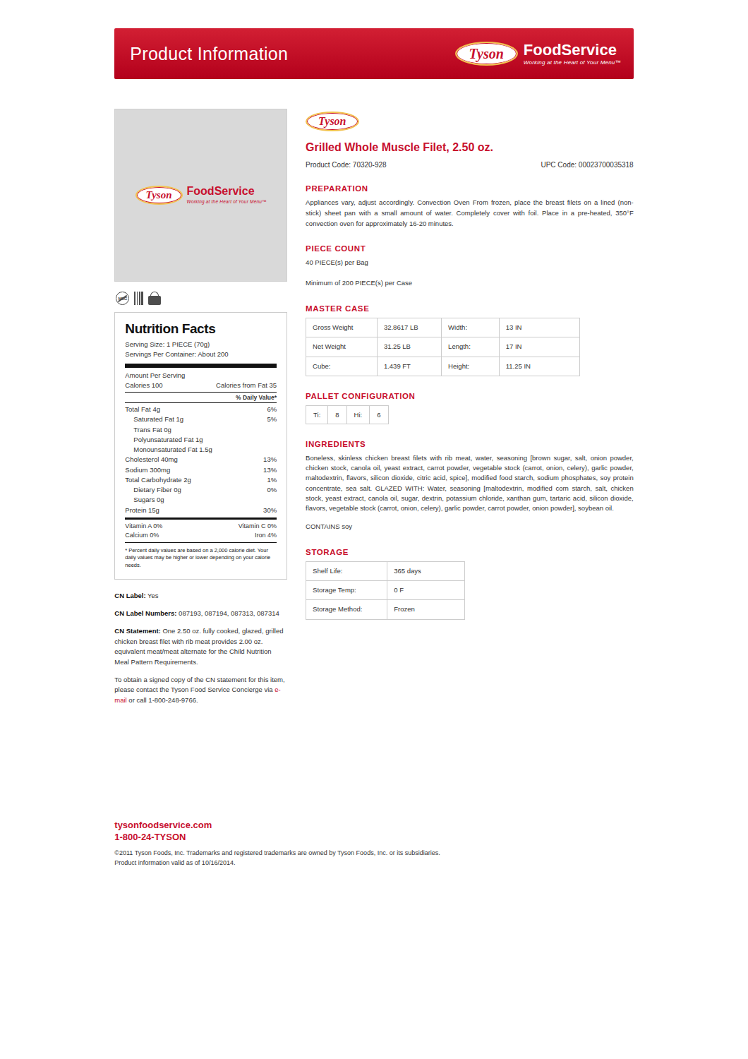Product Information
Tyson FoodService
Working at the Heart of Your Menu™
Tyson FoodService
Working at the Heart of Your Menu™
MSG
Nutrition Facts
Serving Size: 1 PIECE (70g)
Servings Per Container: About 200
Amount Per Serving
Calories 100 Calories from Fat 35
% Daily Value*
Total Fat 4g 6%
Saturated Fat 1g 5%
Trans Fat 0g
Polyunsaturated Fat 1g
Monounsaturated Fat 1.5g
Cholesterol 40mg 13%
Sodium 300mg 13%
Total Carbohydrate 2g 1%
Dietary Fiber 0g 0%
Sugars 0g
Protein 15g 30%
Vitamin A 0% Vitamin C 0%
Calcium 0% Iron 4%
* Percent daily values are based on a 2,000 calorie diet. Your daily values may be higher or lower depending on your calorie needs.
CN Label: Yes
CN Label Numbers: 087193, 087194, 087313, 087314
CN Statement: One 2.50 oz. fully cooked, glazed, grilled chicken breast filet with rib meat provides 2.00 oz. equivalent meat/meat alternate for the Child Nutrition Meal Pattern Requirements.
To obtain a signed copy of the CN statement for this item, please contact the Tyson Food Service Concierge via e-mail or call 1-800-248-9766.
Tyson
Grilled Whole Muscle Filet, 2.50 oz.
Product Code: 70320-928 UPC Code: 00023700035318
Preparation
Appliances vary, adjust accordingly. Convection Oven From frozen, place the breast filets on a lined (non-stick) sheet pan with a small amount of water. Completely cover with foil. Place in a pre-heated, 350°F convection oven for approximately 16-20 minutes.
Piece Count
40 PIECE(s) per Bag
Minimum of 200 PIECE(s) per Case
Master Case
| Gross Weight | 32.8617 LB | Width: | 13 IN |
| Net Weight | 31.25 LB | Length: | 17 IN |
| Cube: | 1.439 FT | Height: | 11.25 IN |
Pallet Configuration
Ti:
8
Hi:
6
Ingredients
Boneless, skinless chicken breast filets with rib meat, water, seasoning [brown sugar, salt, onion powder, chicken stock, canola oil, yeast extract, carrot powder, vegetable stock (carrot, onion, celery), garlic powder, maltodextrin, flavors, silicon dioxide, citric acid, spice], modified food starch, sodium phosphates, soy protein concentrate, sea salt. GLAZED WITH: Water, seasoning [maltodextrin, modified corn starch, salt, chicken stock, yeast extract, canola oil, sugar, dextrin, potassium chloride, xanthan gum, tartaric acid, silicon dioxide, flavors, vegetable stock (carrot, onion, celery), garlic powder, carrot powder, onion powder], soybean oil.
CONTAINS soy
Storage
| Shelf Life: | 365 days |
| Storage Temp: | 0 F |
| Storage Method: | Frozen |
tysonfoodservice.com
1-800-24-TYSON
©2011 Tyson Foods, Inc. Trademarks and registered trademarks are owned by Tyson Foods, Inc. or its subsidiaries.
Product information valid as of 10/16/2014.